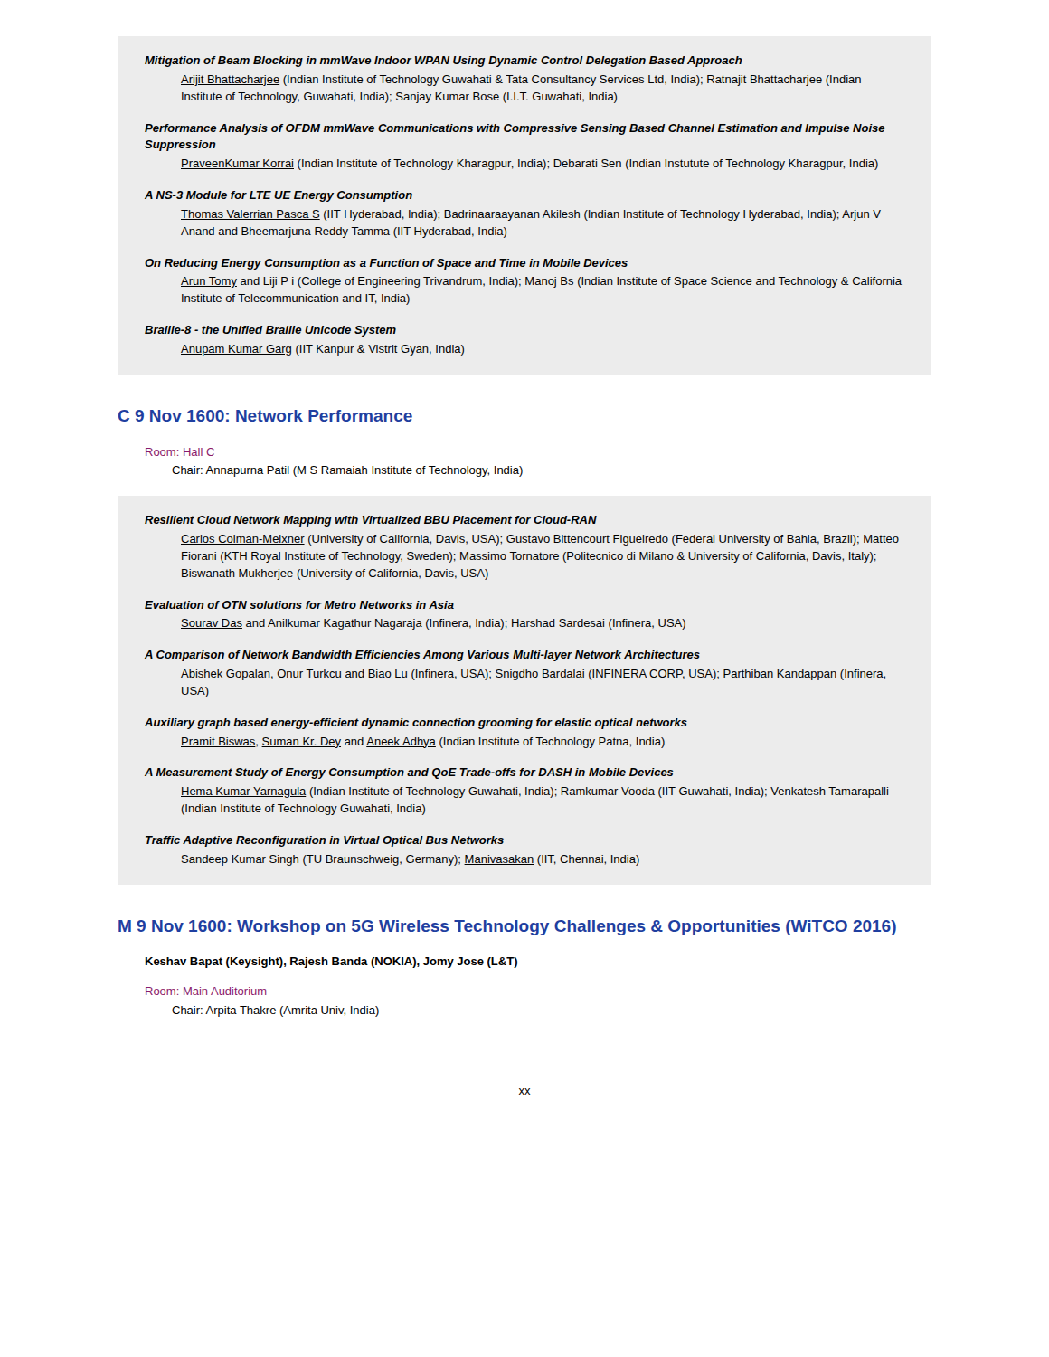Mitigation of Beam Blocking in mmWave Indoor WPAN Using Dynamic Control Delegation Based Approach
Arijit Bhattacharjee (Indian Institute of Technology Guwahati & Tata Consultancy Services Ltd, India); Ratnajit Bhattacharjee (Indian Institute of Technology, Guwahati, India); Sanjay Kumar Bose (I.I.T. Guwahati, India)
Performance Analysis of OFDM mmWave Communications with Compressive Sensing Based Channel Estimation and Impulse Noise Suppression
PraveenKumar Korrai (Indian Institute of Technology Kharagpur, India); Debarati Sen (Indian Instutute of Technology Kharagpur, India)
A NS-3 Module for LTE UE Energy Consumption
Thomas Valerrian Pasca S (IIT Hyderabad, India); Badrinaaraayanan Akilesh (Indian Institute of Technology Hyderabad, India); Arjun V Anand and Bheemarjuna Reddy Tamma (IIT Hyderabad, India)
On Reducing Energy Consumption as a Function of Space and Time in Mobile Devices
Arun Tomy and Liji P i (College of Engineering Trivandrum, India); Manoj Bs (Indian Institute of Space Science and Technology & California Institute of Telecommunication and IT, India)
Braille-8 - the Unified Braille Unicode System
Anupam Kumar Garg (IIT Kanpur & Vistrit Gyan, India)
C 9 Nov 1600: Network Performance
Room: Hall C
Chair: Annapurna Patil (M S Ramaiah Institute of Technology, India)
Resilient Cloud Network Mapping with Virtualized BBU Placement for Cloud-RAN
Carlos Colman-Meixner (University of California, Davis, USA); Gustavo Bittencourt Figueiredo (Federal University of Bahia, Brazil); Matteo Fiorani (KTH Royal Institute of Technology, Sweden); Massimo Tornatore (Politecnico di Milano & University of California, Davis, Italy); Biswanath Mukherjee (University of California, Davis, USA)
Evaluation of OTN solutions for Metro Networks in Asia
Sourav Das and Anilkumar Kagathur Nagaraja (Infinera, India); Harshad Sardesai (Infinera, USA)
A Comparison of Network Bandwidth Efficiencies Among Various Multi-layer Network Architectures
Abishek Gopalan, Onur Turkcu and Biao Lu (Infinera, USA); Snigdho Bardalai (INFINERA CORP, USA); Parthiban Kandappan (Infinera, USA)
Auxiliary graph based energy-efficient dynamic connection grooming for elastic optical networks
Pramit Biswas, Suman Kr. Dey and Aneek Adhya (Indian Institute of Technology Patna, India)
A Measurement Study of Energy Consumption and QoE Trade-offs for DASH in Mobile Devices
Hema Kumar Yarnagula (Indian Institute of Technology Guwahati, India); Ramkumar Vooda (IIT Guwahati, India); Venkatesh Tamarapalli (Indian Institute of Technology Guwahati, India)
Traffic Adaptive Reconfiguration in Virtual Optical Bus Networks
Sandeep Kumar Singh (TU Braunschweig, Germany); Manivasakan (IIT, Chennai, India)
M 9 Nov 1600: Workshop on 5G Wireless Technology Challenges & Opportunities (WiTCO 2016)
Keshav Bapat (Keysight), Rajesh Banda (NOKIA), Jomy Jose (L&T)
Room: Main Auditorium
Chair: Arpita Thakre (Amrita Univ, India)
xx